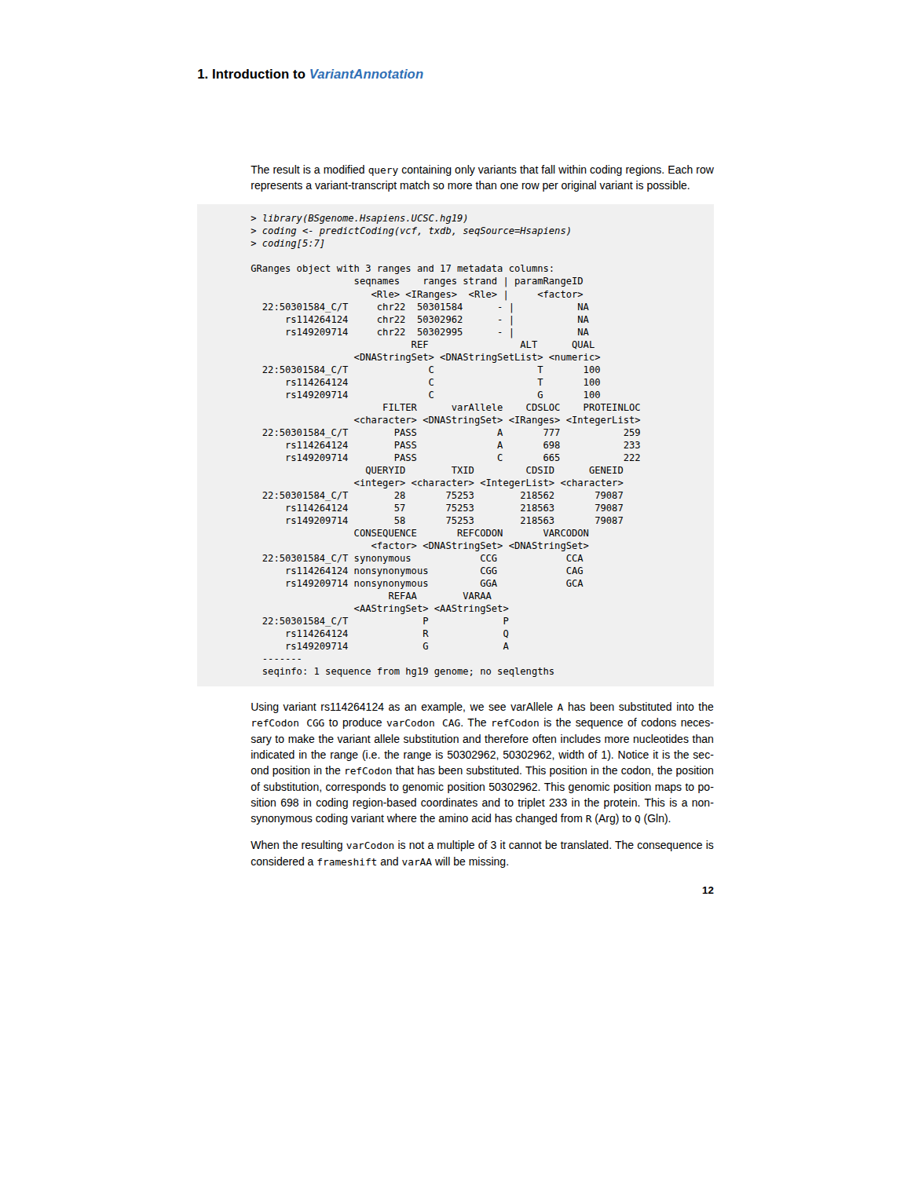1. Introduction to VariantAnnotation
The result is a modified query containing only variants that fall within coding regions. Each row represents a variant-transcript match so more than one row per original variant is possible.
> library(BSgenome.Hsapiens.UCSC.hg19)
> coding <- predictCoding(vcf, txdb, seqSource=Hsapiens)
> coding[5:7]

GRanges object with 3 ranges and 17 metadata columns:
                  seqnames    ranges strand | paramRangeID
                     <Rle> <IRanges>  <Rle> |     <factor>
  22:50301584_C/T     chr22  50301584      - |           NA
      rs114264124     chr22  50302962      - |           NA
      rs149209714     chr22  50302995      - |           NA
                            REF                ALT      QUAL
                  <DNAStringSet> <DNAStringSetList> <numeric>
  22:50301584_C/T              C                  T       100
      rs114264124              C                  T       100
      rs149209714              C                  G       100
                       FILTER      varAllele    CDSLOC    PROTEINLOC
                  <character> <DNAStringSet> <IRanges> <IntegerList>
  22:50301584_C/T        PASS              A       777           259
      rs114264124        PASS              A       698           233
      rs149209714        PASS              C       665           222
                    QUERYID        TXID         CDSID      GENEID
                  <integer> <character> <IntegerList> <character>
  22:50301584_C/T        28       75253        218562       79087
      rs114264124        57       75253        218563       79087
      rs149209714        58       75253        218563       79087
                  CONSEQUENCE       REFCODON       VARCODON
                     <factor> <DNAStringSet> <DNAStringSet>
  22:50301584_C/T synonymous            CCG            CCA
      rs114264124 nonsynonymous         CGG            CAG
      rs149209714 nonsynonymous         GGA            GCA
                        REFAA        VARAA
                  <AAStringSet> <AAStringSet>
  22:50301584_C/T             P             P
      rs114264124             R             Q
      rs149209714             G             A
  -------
  seqinfo: 1 sequence from hg19 genome; no seqlengths
Using variant rs114264124 as an example, we see varAllele A has been substituted into the refCodon CGG to produce varCodon CAG. The refCodon is the sequence of codons necessary to make the variant allele substitution and therefore often includes more nucleotides than indicated in the range (i.e. the range is 50302962, 50302962, width of 1). Notice it is the second position in the refCodon that has been substituted. This position in the codon, the position of substitution, corresponds to genomic position 50302962. This genomic position maps to position 698 in coding region-based coordinates and to triplet 233 in the protein. This is a non-synonymous coding variant where the amino acid has changed from R (Arg) to Q (Gln).
When the resulting varCodon is not a multiple of 3 it cannot be translated. The consequence is considered a frameshift and varAA will be missing.
12